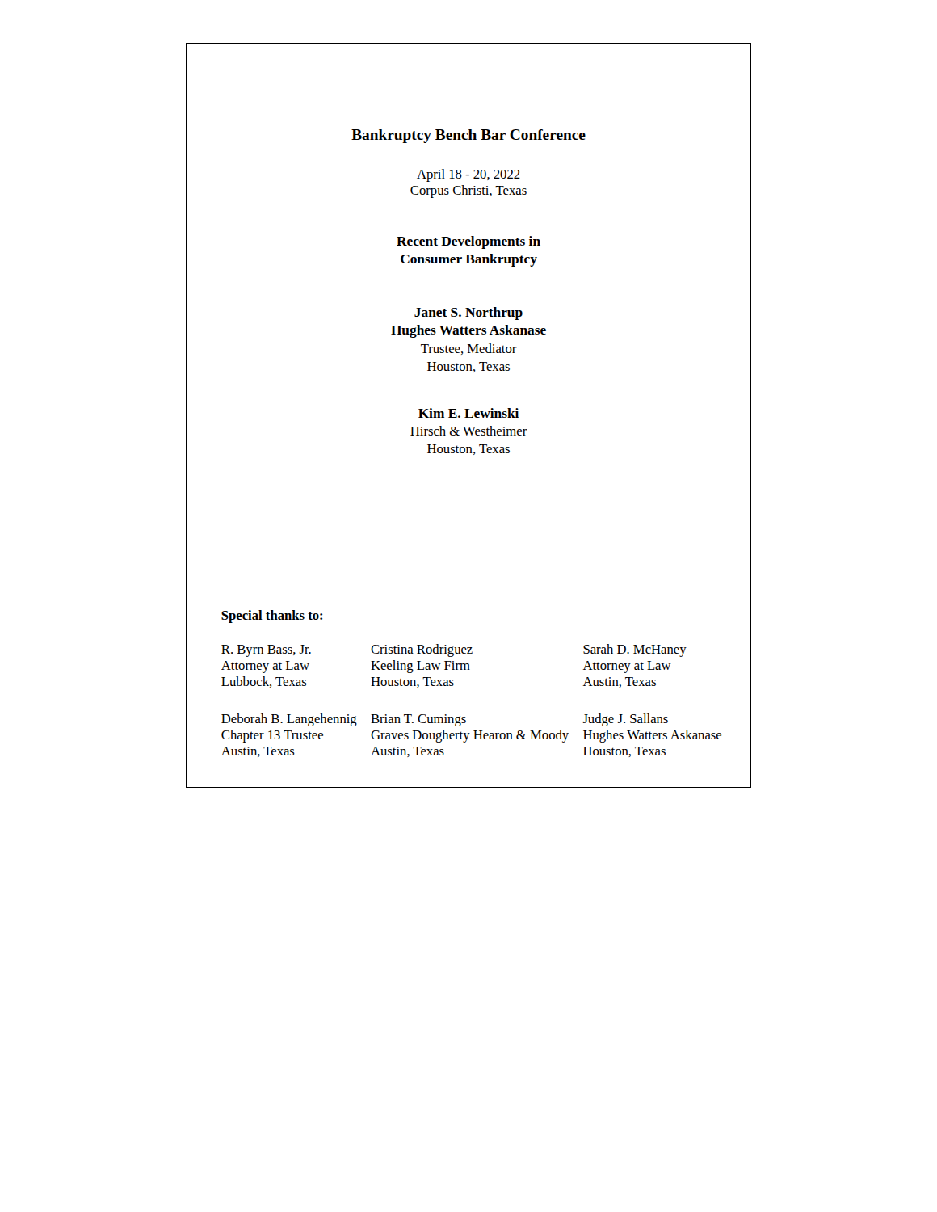Bankruptcy Bench Bar Conference
April 18 - 20, 2022
Corpus Christi, Texas
Recent Developments in
Consumer Bankruptcy
Janet S. Northrup
Hughes Watters Askanase
Trustee, Mediator
Houston, Texas
Kim E. Lewinski
Hirsch & Westheimer
Houston, Texas
Special thanks to:
| R. Byrn Bass, Jr. Attorney at Law Lubbock, Texas | Cristina Rodriguez Keeling Law Firm Houston, Texas | Sarah D. McHaney Attorney at Law Austin, Texas |
| Deborah B. Langehennig Chapter 13 Trustee Austin, Texas | Brian T. Cumings Graves Dougherty Hearon & Moody Austin, Texas | Judge J. Sallans Hughes Watters Askanase Houston, Texas |